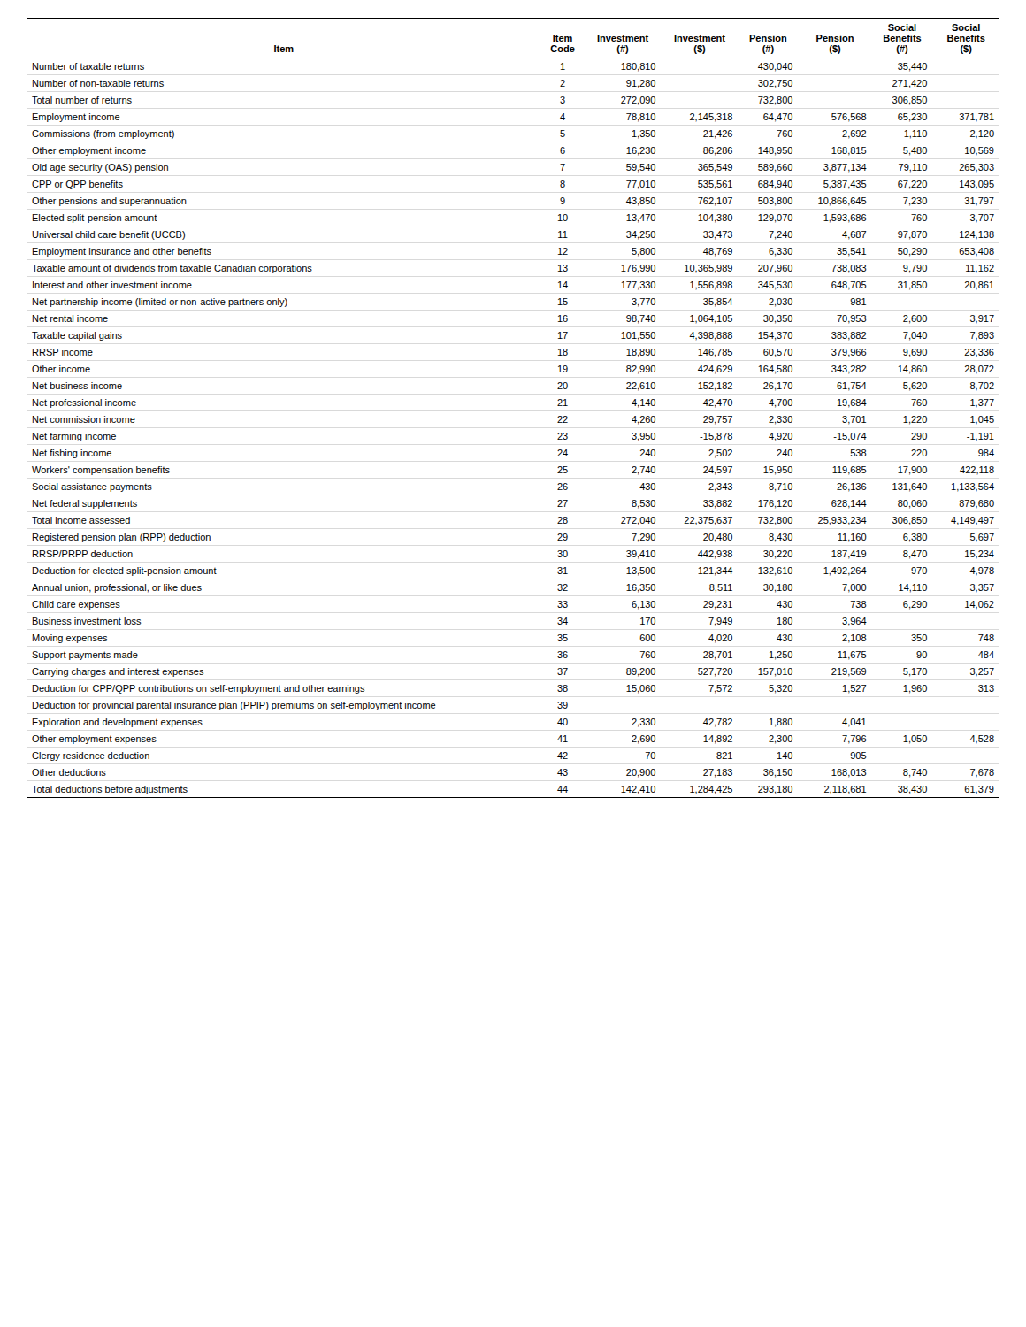Tax return statistics by income type
| Item | Item Code | Investment (#) | Investment ($) | Pension (#) | Pension ($) | Social Benefits (#) | Social Benefits ($) |
| --- | --- | --- | --- | --- | --- | --- | --- |
| Number of taxable returns | 1 | 180,810 | | 430,040 | | 35,440 | |
| Number of non-taxable returns | 2 | 91,280 | | 302,750 | | 271,420 | |
| Total number of returns | 3 | 272,090 | | 732,800 | | 306,850 | |
| Employment income | 4 | 78,810 | 2,145,318 | 64,470 | 576,568 | 65,230 | 371,781 |
| Commissions (from employment) | 5 | 1,350 | 21,426 | 760 | 2,692 | 1,110 | 2,120 |
| Other employment income | 6 | 16,230 | 86,286 | 148,950 | 168,815 | 5,480 | 10,569 |
| Old age security (OAS) pension | 7 | 59,540 | 365,549 | 589,660 | 3,877,134 | 79,110 | 265,303 |
| CPP or QPP benefits | 8 | 77,010 | 535,561 | 684,940 | 5,387,435 | 67,220 | 143,095 |
| Other pensions and superannuation | 9 | 43,850 | 762,107 | 503,800 | 10,866,645 | 7,230 | 31,797 |
| Elected split-pension amount | 10 | 13,470 | 104,380 | 129,070 | 1,593,686 | 760 | 3,707 |
| Universal child care benefit (UCCB) | 11 | 34,250 | 33,473 | 7,240 | 4,687 | 97,870 | 124,138 |
| Employment insurance and other benefits | 12 | 5,800 | 48,769 | 6,330 | 35,541 | 50,290 | 653,408 |
| Taxable amount of dividends from taxable Canadian corporations | 13 | 176,990 | 10,365,989 | 207,960 | 738,083 | 9,790 | 11,162 |
| Interest and other investment income | 14 | 177,330 | 1,556,898 | 345,530 | 648,705 | 31,850 | 20,861 |
| Net partnership income (limited or non-active partners only) | 15 | 3,770 | 35,854 | 2,030 | 981 | | |
| Net rental income | 16 | 98,740 | 1,064,105 | 30,350 | 70,953 | 2,600 | 3,917 |
| Taxable capital gains | 17 | 101,550 | 4,398,888 | 154,370 | 383,882 | 7,040 | 7,893 |
| RRSP income | 18 | 18,890 | 146,785 | 60,570 | 379,966 | 9,690 | 23,336 |
| Other income | 19 | 82,990 | 424,629 | 164,580 | 343,282 | 14,860 | 28,072 |
| Net business income | 20 | 22,610 | 152,182 | 26,170 | 61,754 | 5,620 | 8,702 |
| Net professional income | 21 | 4,140 | 42,470 | 4,700 | 19,684 | 760 | 1,377 |
| Net commission income | 22 | 4,260 | 29,757 | 2,330 | 3,701 | 1,220 | 1,045 |
| Net farming income | 23 | 3,950 | -15,878 | 4,920 | -15,074 | 290 | -1,191 |
| Net fishing income | 24 | 240 | 2,502 | 240 | 538 | 220 | 984 |
| Workers' compensation benefits | 25 | 2,740 | 24,597 | 15,950 | 119,685 | 17,900 | 422,118 |
| Social assistance payments | 26 | 430 | 2,343 | 8,710 | 26,136 | 131,640 | 1,133,564 |
| Net federal supplements | 27 | 8,530 | 33,882 | 176,120 | 628,144 | 80,060 | 879,680 |
| Total income assessed | 28 | 272,040 | 22,375,637 | 732,800 | 25,933,234 | 306,850 | 4,149,497 |
| Registered pension plan (RPP) deduction | 29 | 7,290 | 20,480 | 8,430 | 11,160 | 6,380 | 5,697 |
| RRSP/PRPP deduction | 30 | 39,410 | 442,938 | 30,220 | 187,419 | 8,470 | 15,234 |
| Deduction for elected split-pension amount | 31 | 13,500 | 121,344 | 132,610 | 1,492,264 | 970 | 4,978 |
| Annual union, professional, or like dues | 32 | 16,350 | 8,511 | 30,180 | 7,000 | 14,110 | 3,357 |
| Child care expenses | 33 | 6,130 | 29,231 | 430 | 738 | 6,290 | 14,062 |
| Business investment loss | 34 | 170 | 7,949 | 180 | 3,964 | | |
| Moving expenses | 35 | 600 | 4,020 | 430 | 2,108 | 350 | 748 |
| Support payments made | 36 | 760 | 28,701 | 1,250 | 11,675 | 90 | 484 |
| Carrying charges and interest expenses | 37 | 89,200 | 527,720 | 157,010 | 219,569 | 5,170 | 3,257 |
| Deduction for CPP/QPP contributions on self-employment and other earnings | 38 | 15,060 | 7,572 | 5,320 | 1,527 | 1,960 | 313 |
| Deduction for provincial parental insurance plan (PPIP) premiums on self-employment income | 39 | | | | | | |
| Exploration and development expenses | 40 | 2,330 | 42,782 | 1,880 | 4,041 | | |
| Other employment expenses | 41 | 2,690 | 14,892 | 2,300 | 7,796 | 1,050 | 4,528 |
| Clergy residence deduction | 42 | 70 | 821 | 140 | 905 | | |
| Other deductions | 43 | 20,900 | 27,183 | 36,150 | 168,013 | 8,740 | 7,678 |
| Total deductions before adjustments | 44 | 142,410 | 1,284,425 | 293,180 | 2,118,681 | 38,430 | 61,379 |